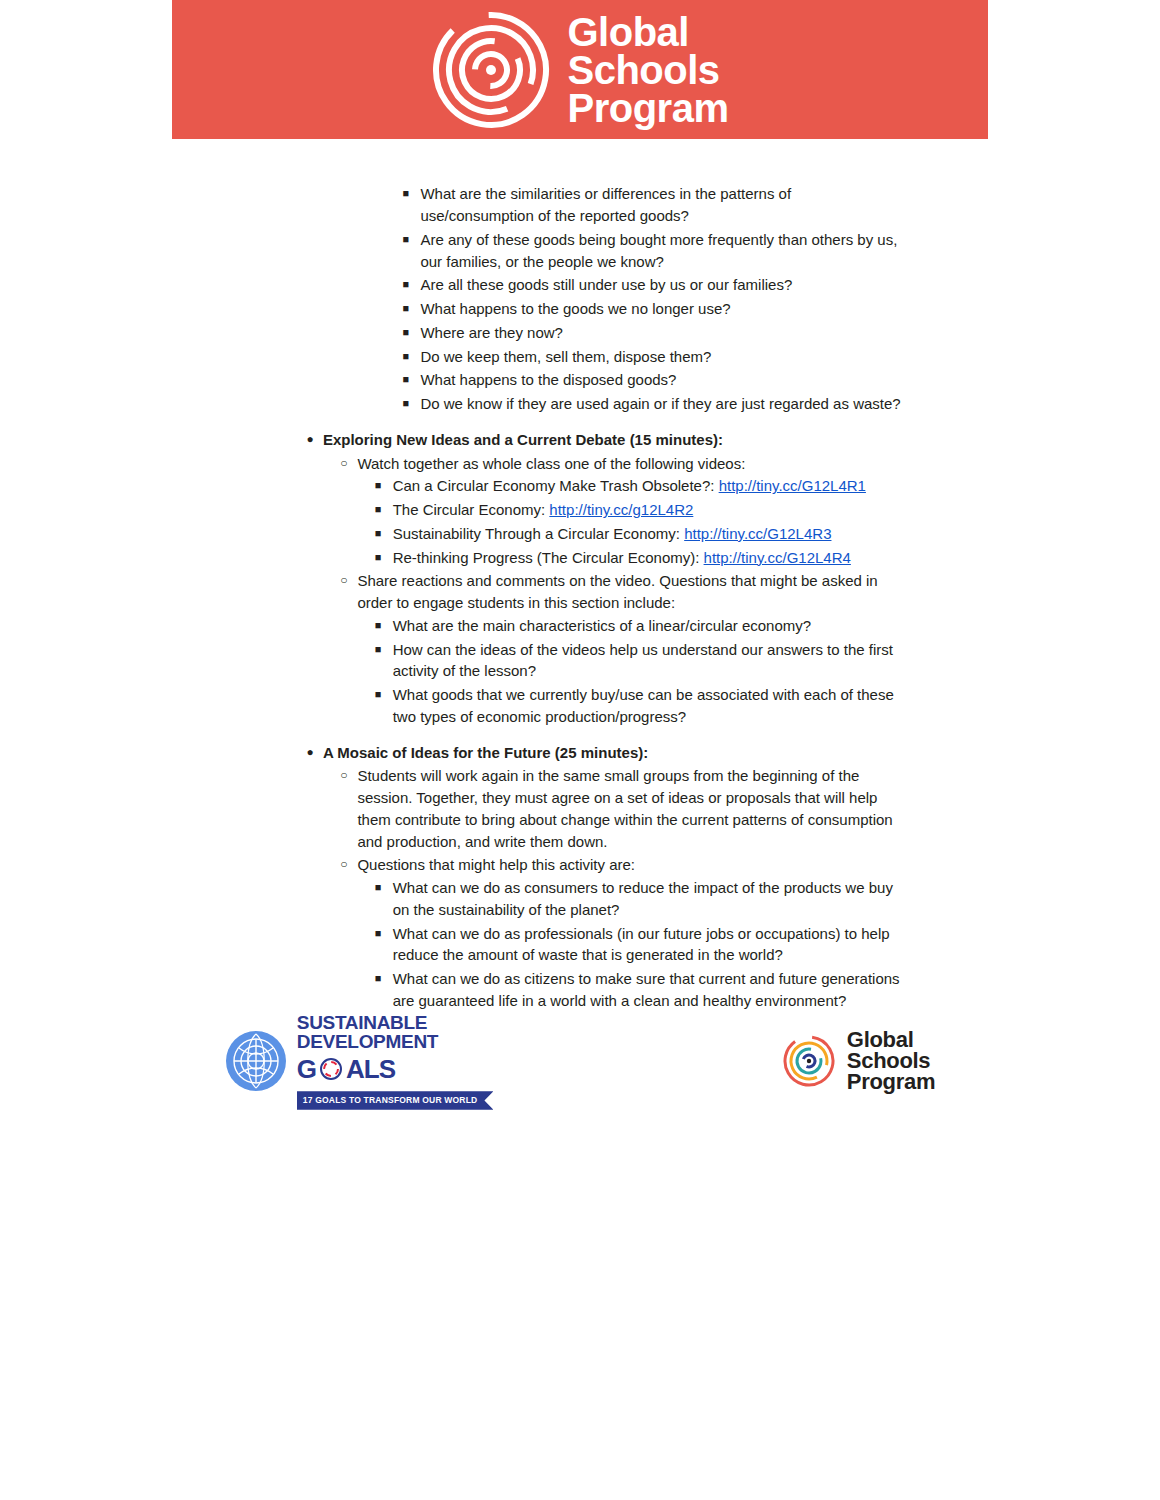Global Schools Program
What are the similarities or differences in the patterns of use/consumption of the reported goods?
Are any of these goods being bought more frequently than others by us, our families, or the people we know?
Are all these goods still under use by us or our families?
What happens to the goods we no longer use?
Where are they now?
Do we keep them, sell them, dispose them?
What happens to the disposed goods?
Do we know if they are used again or if they are just regarded as waste?
Exploring New Ideas and a Current Debate (15 minutes):
Watch together as whole class one of the following videos:
Can a Circular Economy Make Trash Obsolete?: http://tiny.cc/G12L4R1
The Circular Economy: http://tiny.cc/g12L4R2
Sustainability Through a Circular Economy: http://tiny.cc/G12L4R3
Re-thinking Progress (The Circular Economy): http://tiny.cc/G12L4R4
Share reactions and comments on the video. Questions that might be asked in order to engage students in this section include:
What are the main characteristics of a linear/circular economy?
How can the ideas of the videos help us understand our answers to the first activity of the lesson?
What goods that we currently buy/use can be associated with each of these two types of economic production/progress?
A Mosaic of Ideas for the Future (25 minutes):
Students will work again in the same small groups from the beginning of the session. Together, they must agree on a set of ideas or proposals that will help them contribute to bring about change within the current patterns of consumption and production, and write them down.
Questions that might help this activity are:
What can we do as consumers to reduce the impact of the products we buy on the sustainability of the planet?
What can we do as professionals (in our future jobs or occupations) to help reduce the amount of waste that is generated in the world?
What can we do as citizens to make sure that current and future generations are guaranteed life in a world with a clean and healthy environment?
SUSTAINABLE DEVELOPMENT
G ALS
17 GOALS TO TRANSFORM OUR WORLD
Global Schools Program